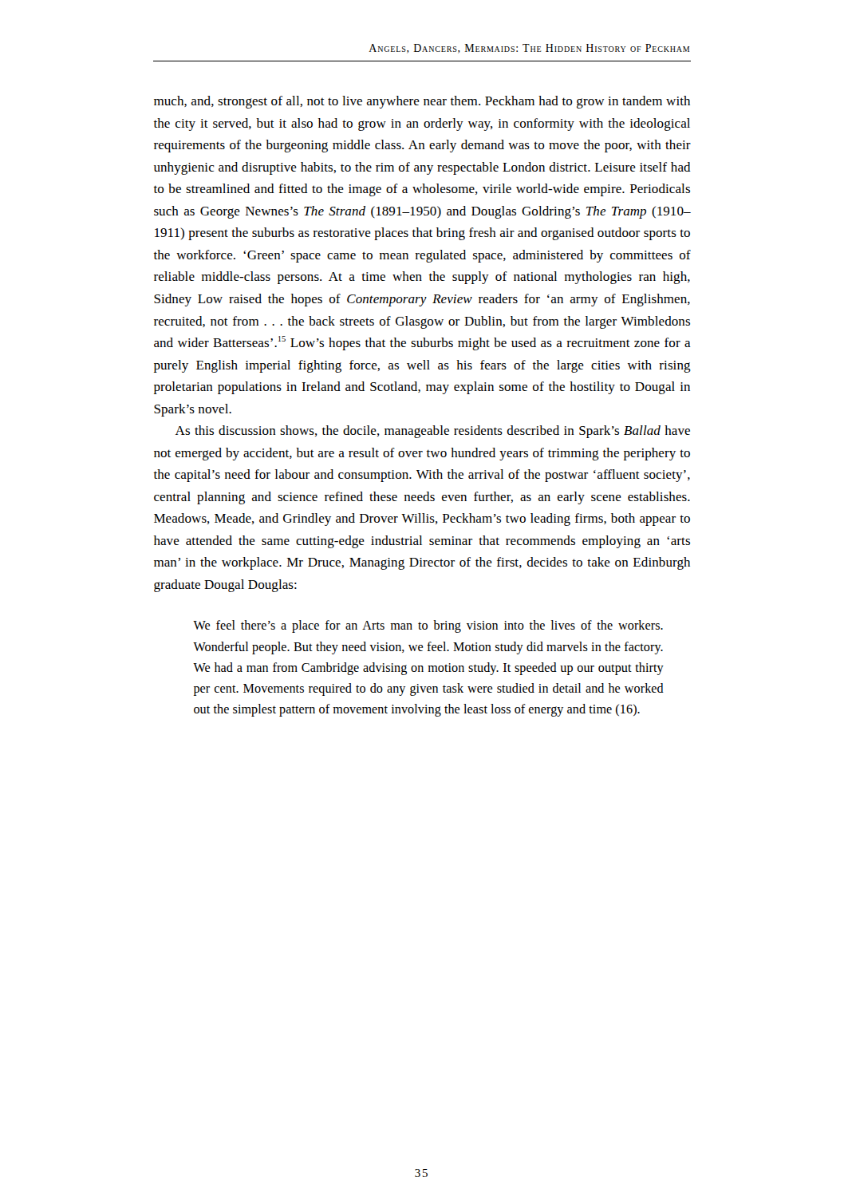Angels, Dancers, Mermaids: The Hidden History of Peckham
much, and, strongest of all, not to live anywhere near them. Peckham had to grow in tandem with the city it served, but it also had to grow in an orderly way, in conformity with the ideological requirements of the burgeoning middle class. An early demand was to move the poor, with their unhygienic and disruptive habits, to the rim of any respectable London district. Leisure itself had to be streamlined and fitted to the image of a wholesome, virile world-wide empire. Periodicals such as George Newnes’s The Strand (1891–1950) and Douglas Goldring’s The Tramp (1910–1911) present the suburbs as restorative places that bring fresh air and organised outdoor sports to the workforce. ‘Green’ space came to mean regulated space, administered by committees of reliable middle-class persons. At a time when the supply of national mythologies ran high, Sidney Low raised the hopes of Contemporary Review readers for ‘an army of Englishmen, recruited, not from . . . the back streets of Glasgow or Dublin, but from the larger Wimbledons and wider Batterseas’.15 Low’s hopes that the suburbs might be used as a recruitment zone for a purely English imperial fighting force, as well as his fears of the large cities with rising proletarian populations in Ireland and Scotland, may explain some of the hostility to Dougal in Spark’s novel.
As this discussion shows, the docile, manageable residents described in Spark’s Ballad have not emerged by accident, but are a result of over two hundred years of trimming the periphery to the capital’s need for labour and consumption. With the arrival of the postwar ‘affluent society’, central planning and science refined these needs even further, as an early scene establishes. Meadows, Meade, and Grindley and Drover Willis, Peckham’s two leading firms, both appear to have attended the same cutting-edge industrial seminar that recommends employing an ‘arts man’ in the workplace. Mr Druce, Managing Director of the first, decides to take on Edinburgh graduate Dougal Douglas:
We feel there’s a place for an Arts man to bring vision into the lives of the workers. Wonderful people. But they need vision, we feel. Motion study did marvels in the factory. We had a man from Cambridge advising on motion study. It speeded up our output thirty per cent. Movements required to do any given task were studied in detail and he worked out the simplest pattern of movement involving the least loss of energy and time (16).
35